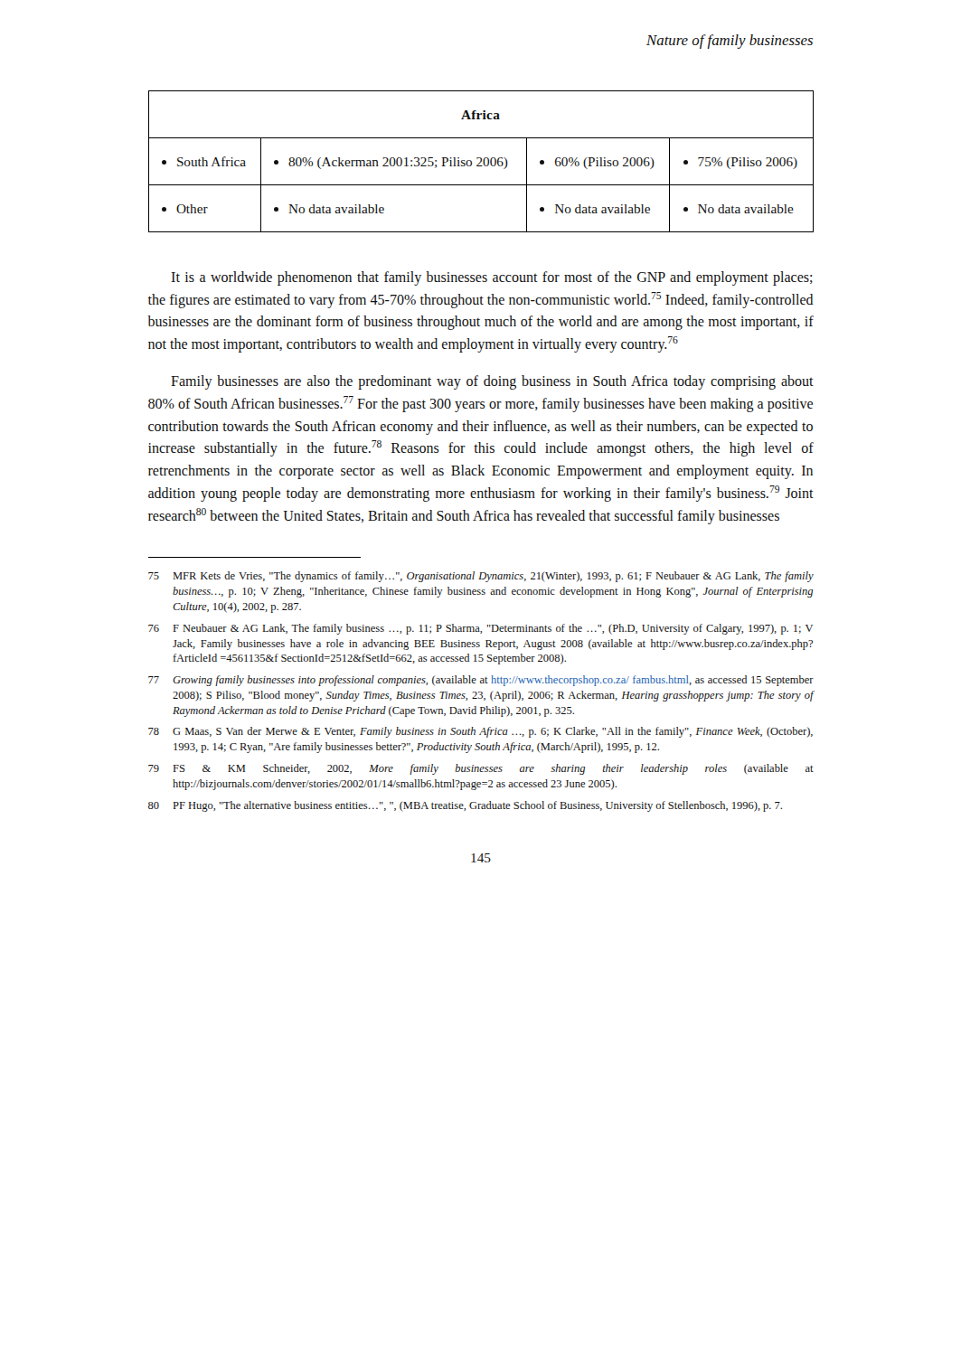Nature of family businesses
| Africa |
| --- |
| South Africa | 80% (Ackerman 2001:325; Piliso 2006) | 60% (Piliso 2006) | 75% (Piliso 2006) |
| Other | No data available | No data available | No data available |
It is a worldwide phenomenon that family businesses account for most of the GNP and employment places; the figures are estimated to vary from 45-70% throughout the non-communistic world.75 Indeed, family-controlled businesses are the dominant form of business throughout much of the world and are among the most important, if not the most important, contributors to wealth and employment in virtually every country.76
Family businesses are also the predominant way of doing business in South Africa today comprising about 80% of South African businesses.77 For the past 300 years or more, family businesses have been making a positive contribution towards the South African economy and their influence, as well as their numbers, can be expected to increase substantially in the future.78 Reasons for this could include amongst others, the high level of retrenchments in the corporate sector as well as Black Economic Empowerment and employment equity. In addition young people today are demonstrating more enthusiasm for working in their family's business.79 Joint research80 between the United States, Britain and South Africa has revealed that successful family businesses
MFR Kets de Vries, "The dynamics of family…", Organisational Dynamics, 21(Winter), 1993, p. 61; F Neubauer & AG Lank, The family business…, p. 10; V Zheng, "Inheritance, Chinese family business and economic development in Hong Kong", Journal of Enterprising Culture, 10(4), 2002, p. 287.
F Neubauer & AG Lank, The family business …, p. 11; P Sharma, "Determinants of the …", (Ph.D, University of Calgary, 1997), p. 1; V Jack, Family businesses have a role in advancing BEE Business Report, August 2008 (available at http://www.busrep.co.za/index.php?fArticleId =4561135&f SectionId=2512&fSetId=662, as accessed 15 September 2008).
Growing family businesses into professional companies, (available at http://www.thecorpshop.co.za/ fambus.html, as accessed 15 September 2008); S Piliso, "Blood money", Sunday Times, Business Times, 23, (April), 2006; R Ackerman, Hearing grasshoppers jump: The story of Raymond Ackerman as told to Denise Prichard (Cape Town, David Philip), 2001, p. 325.
G Maas, S Van der Merwe & E Venter, Family business in South Africa …, p. 6; K Clarke, "All in the family", Finance Week, (October), 1993, p. 14; C Ryan, "Are family businesses better?", Productivity South Africa, (March/April), 1995, p. 12.
FS & KM Schneider, 2002, More family businesses are sharing their leadership roles (available at http://bizjournals.com/denver/stories/2002/01/14/smallb6.html?page=2 as accessed 23 June 2005).
PF Hugo, "The alternative business entities…", ", (MBA treatise, Graduate School of Business, University of Stellenbosch, 1996), p. 7.
145